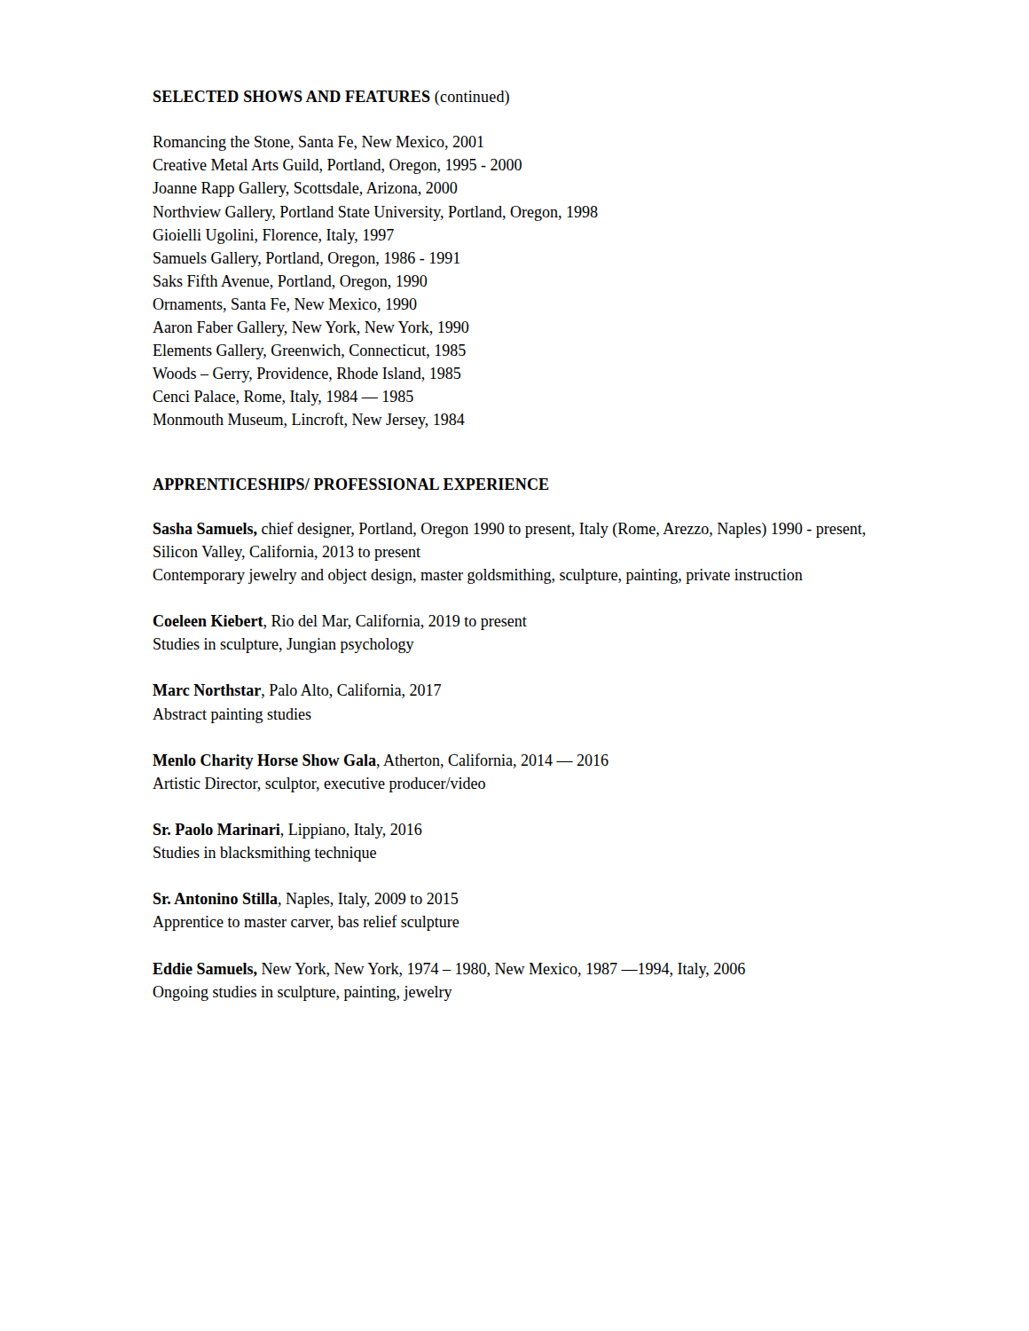SELECTED SHOWS AND FEATURES (continued)
Romancing the Stone, Santa Fe, New Mexico, 2001
Creative Metal Arts Guild, Portland, Oregon, 1995 - 2000
Joanne Rapp Gallery, Scottsdale, Arizona, 2000
Northview Gallery, Portland State University, Portland, Oregon, 1998
Gioielli Ugolini, Florence, Italy, 1997
Samuels Gallery, Portland, Oregon, 1986 - 1991
Saks Fifth Avenue, Portland, Oregon, 1990
Ornaments, Santa Fe, New Mexico, 1990
Aaron Faber Gallery, New York, New York, 1990
Elements Gallery, Greenwich, Connecticut, 1985
Woods – Gerry, Providence, Rhode Island, 1985
Cenci Palace, Rome, Italy, 1984 — 1985
Monmouth Museum, Lincroft, New Jersey, 1984
APPRENTICESHIPS/ PROFESSIONAL EXPERIENCE
Sasha Samuels, chief designer, Portland, Oregon 1990 to present, Italy (Rome, Arezzo, Naples) 1990 - present, Silicon Valley, California, 2013 to present
Contemporary jewelry and object design, master goldsmithing, sculpture, painting, private instruction
Coeleen Kiebert, Rio del Mar, California, 2019 to present
Studies in sculpture, Jungian psychology
Marc Northstar, Palo Alto, California, 2017
Abstract painting studies
Menlo Charity Horse Show Gala, Atherton, California, 2014 — 2016
Artistic Director, sculptor, executive producer/video
Sr. Paolo Marinari, Lippiano, Italy, 2016
Studies in blacksmithing technique
Sr. Antonino Stilla, Naples, Italy, 2009 to 2015
Apprentice to master carver, bas relief sculpture
Eddie Samuels, New York, New York, 1974 – 1980, New Mexico, 1987 —1994, Italy, 2006
Ongoing studies in sculpture, painting, jewelry